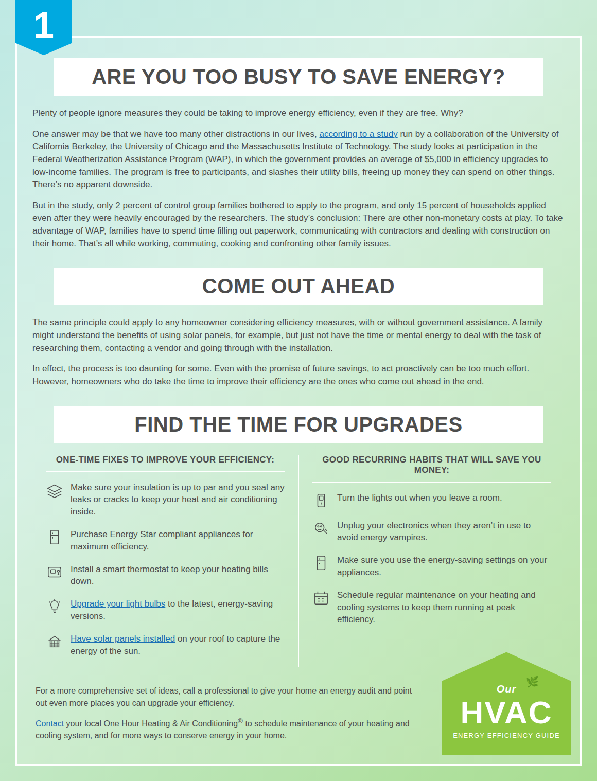1
Are You Too Busy to Save Energy?
Plenty of people ignore measures they could be taking to improve energy efficiency, even if they are free. Why?
One answer may be that we have too many other distractions in our lives, according to a study run by a collaboration of the University of California Berkeley, the University of Chicago and the Massachusetts Institute of Technology. The study looks at participation in the Federal Weatherization Assistance Program (WAP), in which the government provides an average of $5,000 in efficiency upgrades to low-income families. The program is free to participants, and slashes their utility bills, freeing up money they can spend on other things. There’s no apparent downside.
But in the study, only 2 percent of control group families bothered to apply to the program, and only 15 percent of households applied even after they were heavily encouraged by the researchers. The study’s conclusion: There are other non-monetary costs at play. To take advantage of WAP, families have to spend time filling out paperwork, communicating with contractors and dealing with construction on their home. That’s all while working, commuting, cooking and confronting other family issues.
Come Out Ahead
The same principle could apply to any homeowner considering efficiency measures, with or without government assistance. A family might understand the benefits of using solar panels, for example, but just not have the time or mental energy to deal with the task of researching them, contacting a vendor and going through with the installation.
In effect, the process is too daunting for some. Even with the promise of future savings, to act proactively can be too much effort. However, homeowners who do take the time to improve their efficiency are the ones who come out ahead in the end.
Find the Time for Upgrades
One-Time Fixes to Improve Your Efficiency:
Make sure your insulation is up to par and you seal any leaks or cracks to keep your heat and air conditioning inside.
Purchase Energy Star compliant appliances for maximum efficiency.
Install a smart thermostat to keep your heating bills down.
Upgrade your light bulbs to the latest, energy-saving versions.
Have solar panels installed on your roof to capture the energy of the sun.
Good Recurring Habits That Will Save You Money:
Turn the lights out when you leave a room.
Unplug your electronics when they aren’t in use to avoid energy vampires.
Make sure you use the energy-saving settings on your appliances.
Schedule regular maintenance on your heating and cooling systems to keep them running at peak efficiency.
For a more comprehensive set of ideas, call a professional to give your home an energy audit and point out even more places you can upgrade your efficiency.
Contact your local One Hour Heating & Air Conditioning® to schedule maintenance of your heating and cooling system, and for more ways to conserve energy in your home.
🌿
Our
HVAC
ENERGY EFFICIENCY GUIDE